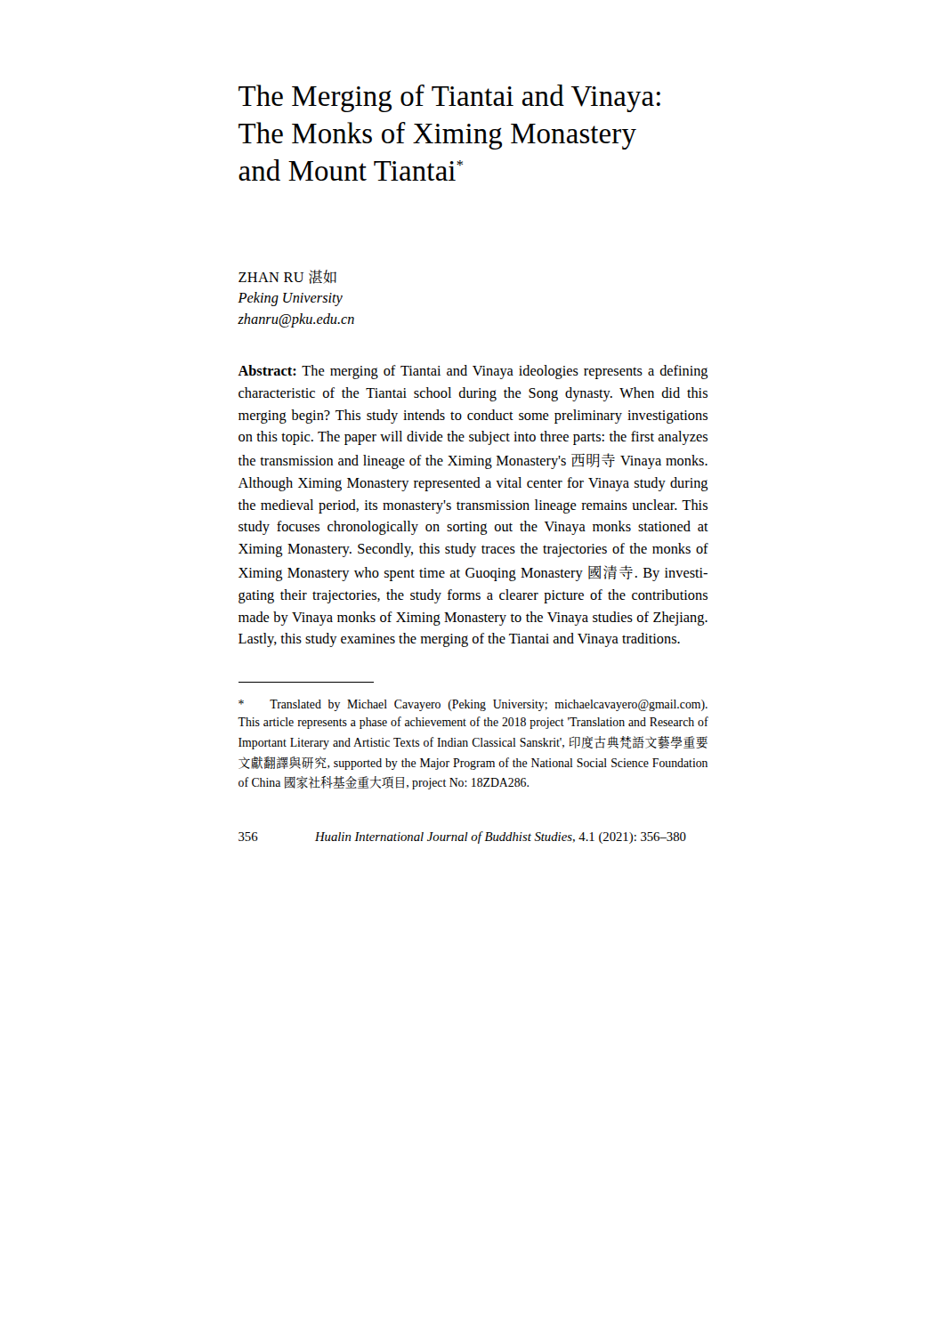The Merging of Tiantai and Vinaya:
The Monks of Ximing Monastery
and Mount Tiantai*
ZHAN RU 湛如
Peking University
zhanru@pku.edu.cn
Abstract: The merging of Tiantai and Vinaya ideologies represents a defining characteristic of the Tiantai school during the Song dynasty. When did this merging begin? This study intends to conduct some preliminary investigations on this topic. The paper will divide the subject into three parts: the first analyzes the transmission and lineage of the Ximing Monastery's 西明寺 Vinaya monks. Although Ximing Monastery represented a vital center for Vinaya study during the medieval period, its monastery's transmission lineage remains unclear. This study focuses chronologically on sorting out the Vinaya monks stationed at Ximing Monastery. Secondly, this study traces the trajectories of the monks of Ximing Monastery who spent time at Guoqing Monastery 國清寺. By investigating their trajectories, the study forms a clearer picture of the contributions made by Vinaya monks of Ximing Monastery to the Vinaya studies of Zhejiang. Lastly, this study examines the merging of the Tiantai and Vinaya traditions.
*Translated by Michael Cavayero (Peking University; michaelcavayero@gmail.com). This article represents a phase of achievement of the 2018 project 'Translation and Research of Important Literary and Artistic Texts of Indian Classical Sanskrit', 印度古典梵語文藝學重要文獻翻譯與研究, supported by the Major Program of the National Social Science Foundation of China 國家社科基金重大項目, project No: 18ZDA286.
356
Hualin International Journal of Buddhist Studies, 4.1 (2021): 356–380